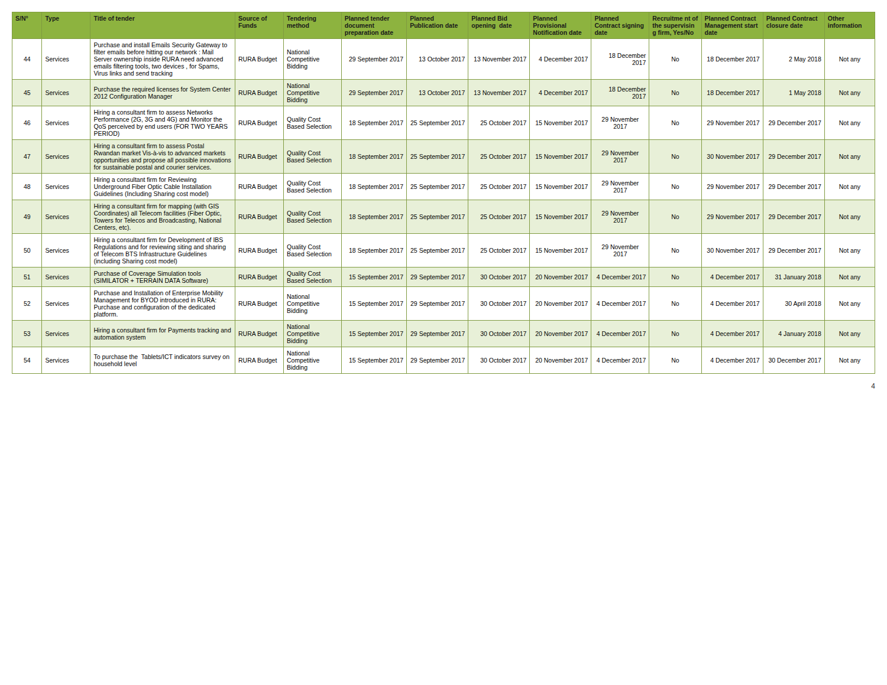| S/N° | Type | Title of tender | Source of Funds | Tendering method | Planned tender document preparation date | Planned Publication date | Planned Bid opening date | Planned Provisional Notification date | Planned Contract signing date | Recruitme nt of the supervisin g firm, Yes/No | Planned Contract Management start date | Planned Contract closure date | Other information |
| --- | --- | --- | --- | --- | --- | --- | --- | --- | --- | --- | --- | --- | --- |
| 44 | Services | Purchase and install Emails Security Gateway to filter emails before hitting our network : Mail Server ownership inside RURA need advanced emails filtering tools, two devices , for Spams, Virus links and send tracking | RURA Budget | National Competitive Bidding | 29 September 2017 | 13 October 2017 | 13 November 2017 | 4 December 2017 | 18 December 2017 | No | 18 December 2017 | 2 May 2018 | Not any |
| 45 | Services | Purchase the required licenses for System Center 2012 Configuration Manager | RURA Budget | National Competitive Bidding | 29 September 2017 | 13 October 2017 | 13 November 2017 | 4 December 2017 | 18 December 2017 | No | 18 December 2017 | 1 May 2018 | Not any |
| 46 | Services | Hiring a consultant firm to assess Networks Performance (2G, 3G and 4G) and Monitor the QoS perceived by end users (FOR TWO YEARS PERIOD) | RURA Budget | Quality Cost Based Selection | 18 September 2017 | 25 September 2017 | 25 October 2017 | 15 November 2017 | 29 November 2017 | No | 29 November 2017 | 29 December 2017 | Not any |
| 47 | Services | Hiring a consultant firm to assess Postal Rwandan market Vis-à-vis to advanced markets opportunities and propose all possible innovations for sustainable postal and courier services. | RURA Budget | Quality Cost Based Selection | 18 September 2017 | 25 September 2017 | 25 October 2017 | 15 November 2017 | 29 November 2017 | No | 30 November 2017 | 29 December 2017 | Not any |
| 48 | Services | Hiring a consultant firm for Reviewing Underground Fiber Optic Cable Installation Guidelines (Including Sharing cost model) | RURA Budget | Quality Cost Based Selection | 18 September 2017 | 25 September 2017 | 25 October 2017 | 15 November 2017 | 29 November 2017 | No | 29 November 2017 | 29 December 2017 | Not any |
| 49 | Services | Hiring a consultant firm for mapping (with GIS Coordinates) all Telecom facilities (Fiber Optic, Towers for Telecos and Broadcasting, National Centers, etc). | RURA Budget | Quality Cost Based Selection | 18 September 2017 | 25 September 2017 | 25 October 2017 | 15 November 2017 | 29 November 2017 | No | 29 November 2017 | 29 December 2017 | Not any |
| 50 | Services | Hiring a consultant firm for Development of IBS Regulations and for reviewing siting and sharing of Telecom BTS Infrastructure Guidelines (including Sharing cost model) | RURA Budget | Quality Cost Based Selection | 18 September 2017 | 25 September 2017 | 25 October 2017 | 15 November 2017 | 29 November 2017 | No | 30 November 2017 | 29 December 2017 | Not any |
| 51 | Services | Purchase of Coverage Simulation tools (SIMILATOR + TERRAIN DATA Software) | RURA Budget | Quality Cost Based Selection | 15 September 2017 | 29 September 2017 | 30 October 2017 | 20 November 2017 | 4 December 2017 | No | 4 December 2017 | 31 January 2018 | Not any |
| 52 | Services | Purchase and Installation of Enterprise Mobility Management for BYOD introduced in RURA: Purchase and configuration of the dedicated platform. | RURA Budget | National Competitive Bidding | 15 September 2017 | 29 September 2017 | 30 October 2017 | 20 November 2017 | 4 December 2017 | No | 4 December 2017 | 30 April 2018 | Not any |
| 53 | Services | Hiring a consultant firm for Payments tracking and automation system | RURA Budget | National Competitive Bidding | 15 September 2017 | 29 September 2017 | 30 October 2017 | 20 November 2017 | 4 December 2017 | No | 4 December 2017 | 4 January 2018 | Not any |
| 54 | Services | To purchase the Tablets/ICT indicators survey on household level | RURA Budget | National Competitive Bidding | 15 September 2017 | 29 September 2017 | 30 October 2017 | 20 November 2017 | 4 December 2017 | No | 4 December 2017 | 30 December 2017 | Not any |
4